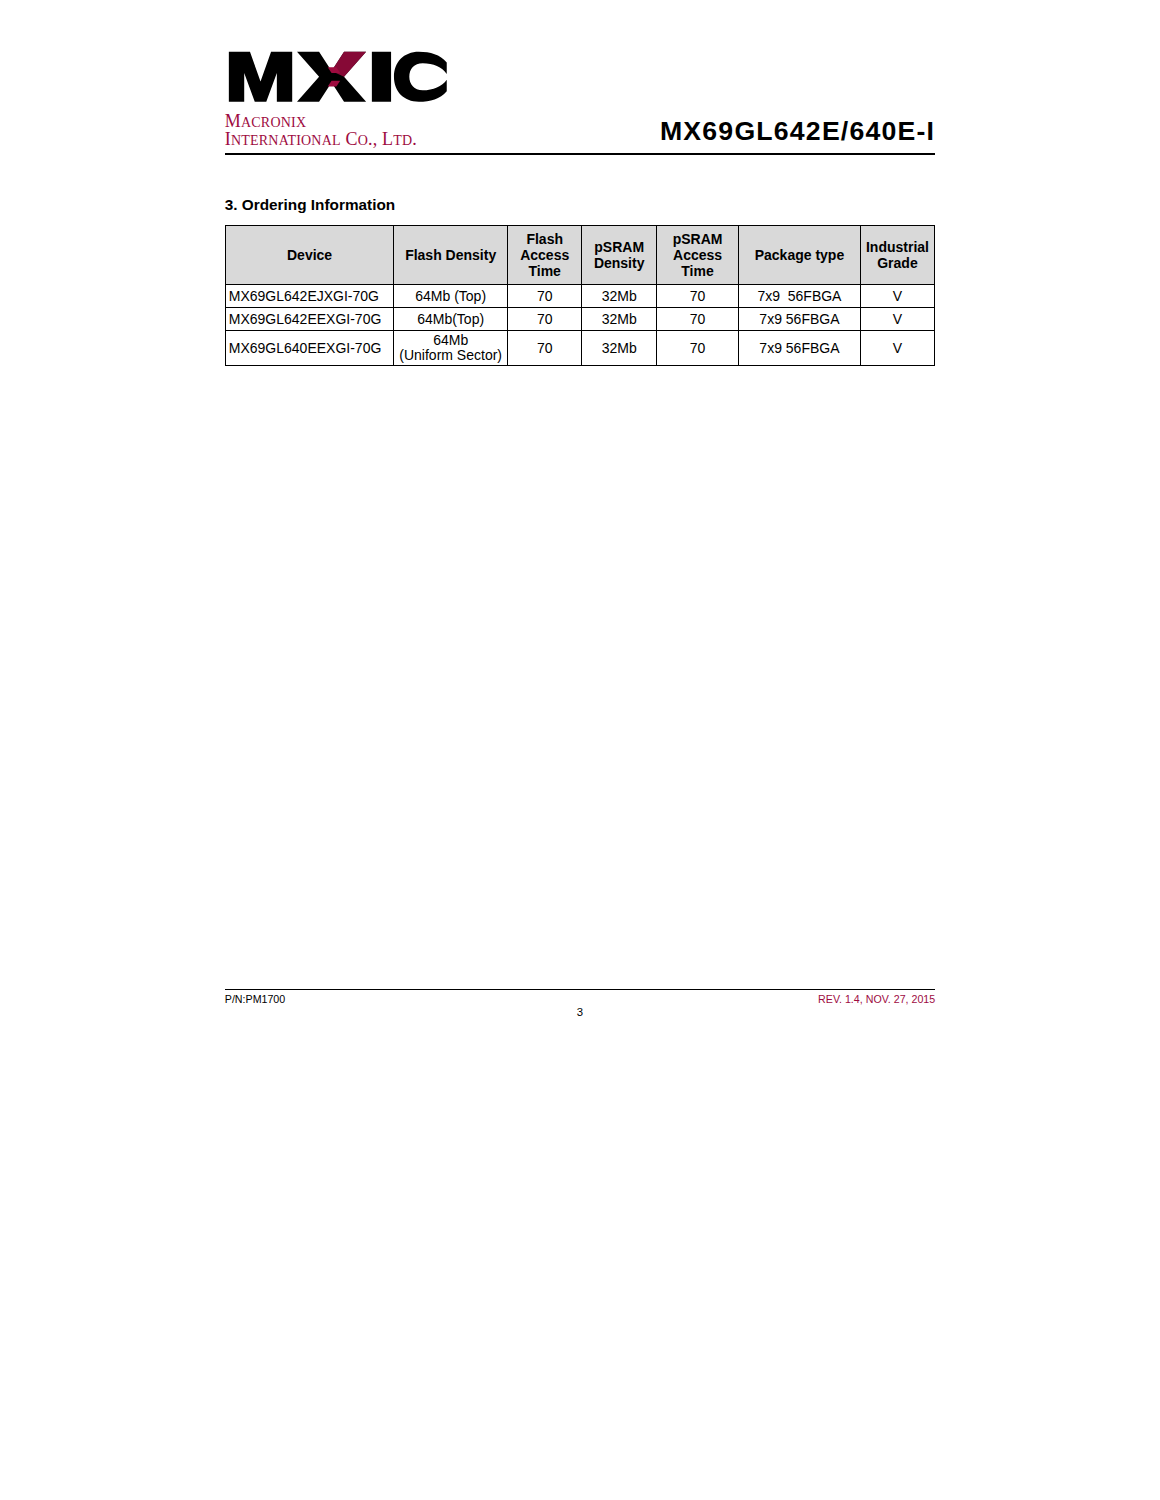MACRONIX INTERNATIONAL CO., LTD.
MX69GL642E/640E-I
3. Ordering Information
| Device | Flash Density | Flash Access Time | pSRAM Density | pSRAM Access Time | Package type | Industrial Grade |
| --- | --- | --- | --- | --- | --- | --- |
| MX69GL642EJXGI-70G | 64Mb (Top) | 70 | 32Mb | 70 | 7x9 56FBGA | V |
| MX69GL642EEXGI-70G | 64Mb(Top) | 70 | 32Mb | 70 | 7x9 56FBGA | V |
| MX69GL640EEXGI-70G | 64Mb (Uniform Sector) | 70 | 32Mb | 70 | 7x9 56FBGA | V |
P/N:PM1700
REV. 1.4, NOV. 27, 2015
3